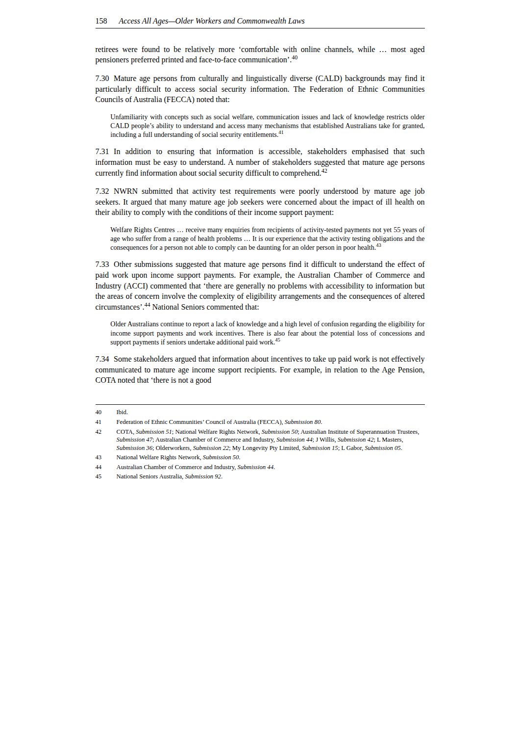158 Access All Ages—Older Workers and Commonwealth Laws
retirees were found to be relatively more ‘comfortable with online channels, while … most aged pensioners preferred printed and face-to-face communication’.40
7.30 Mature age persons from culturally and linguistically diverse (CALD) backgrounds may find it particularly difficult to access social security information. The Federation of Ethnic Communities Councils of Australia (FECCA) noted that:
Unfamiliarity with concepts such as social welfare, communication issues and lack of knowledge restricts older CALD people’s ability to understand and access many mechanisms that established Australians take for granted, including a full understanding of social security entitlements.41
7.31 In addition to ensuring that information is accessible, stakeholders emphasised that such information must be easy to understand. A number of stakeholders suggested that mature age persons currently find information about social security difficult to comprehend.42
7.32 NWRN submitted that activity test requirements were poorly understood by mature age job seekers. It argued that many mature age job seekers were concerned about the impact of ill health on their ability to comply with the conditions of their income support payment:
Welfare Rights Centres … receive many enquiries from recipients of activity-tested payments not yet 55 years of age who suffer from a range of health problems … It is our experience that the activity testing obligations and the consequences for a person not able to comply can be daunting for an older person in poor health.43
7.33 Other submissions suggested that mature age persons find it difficult to understand the effect of paid work upon income support payments. For example, the Australian Chamber of Commerce and Industry (ACCI) commented that ‘there are generally no problems with accessibility to information but the areas of concern involve the complexity of eligibility arrangements and the consequences of altered circumstances’.44 National Seniors commented that:
Older Australians continue to report a lack of knowledge and a high level of confusion regarding the eligibility for income support payments and work incentives. There is also fear about the potential loss of concessions and support payments if seniors undertake additional paid work.45
7.34 Some stakeholders argued that information about incentives to take up paid work is not effectively communicated to mature age income support recipients. For example, in relation to the Age Pension, COTA noted that ‘there is not a good
40 Ibid.
41 Federation of Ethnic Communities’ Council of Australia (FECCA), Submission 80.
42 COTA, Submission 51; National Welfare Rights Network, Submission 50; Australian Institute of Superannuation Trustees, Submission 47; Australian Chamber of Commerce and Industry, Submission 44; J Willis, Submission 42; L Masters, Submission 36; Olderworkers, Submission 22; My Longevity Pty Limited, Submission 15; L Gabor, Submission 05.
43 National Welfare Rights Network, Submission 50.
44 Australian Chamber of Commerce and Industry, Submission 44.
45 National Seniors Australia, Submission 92.